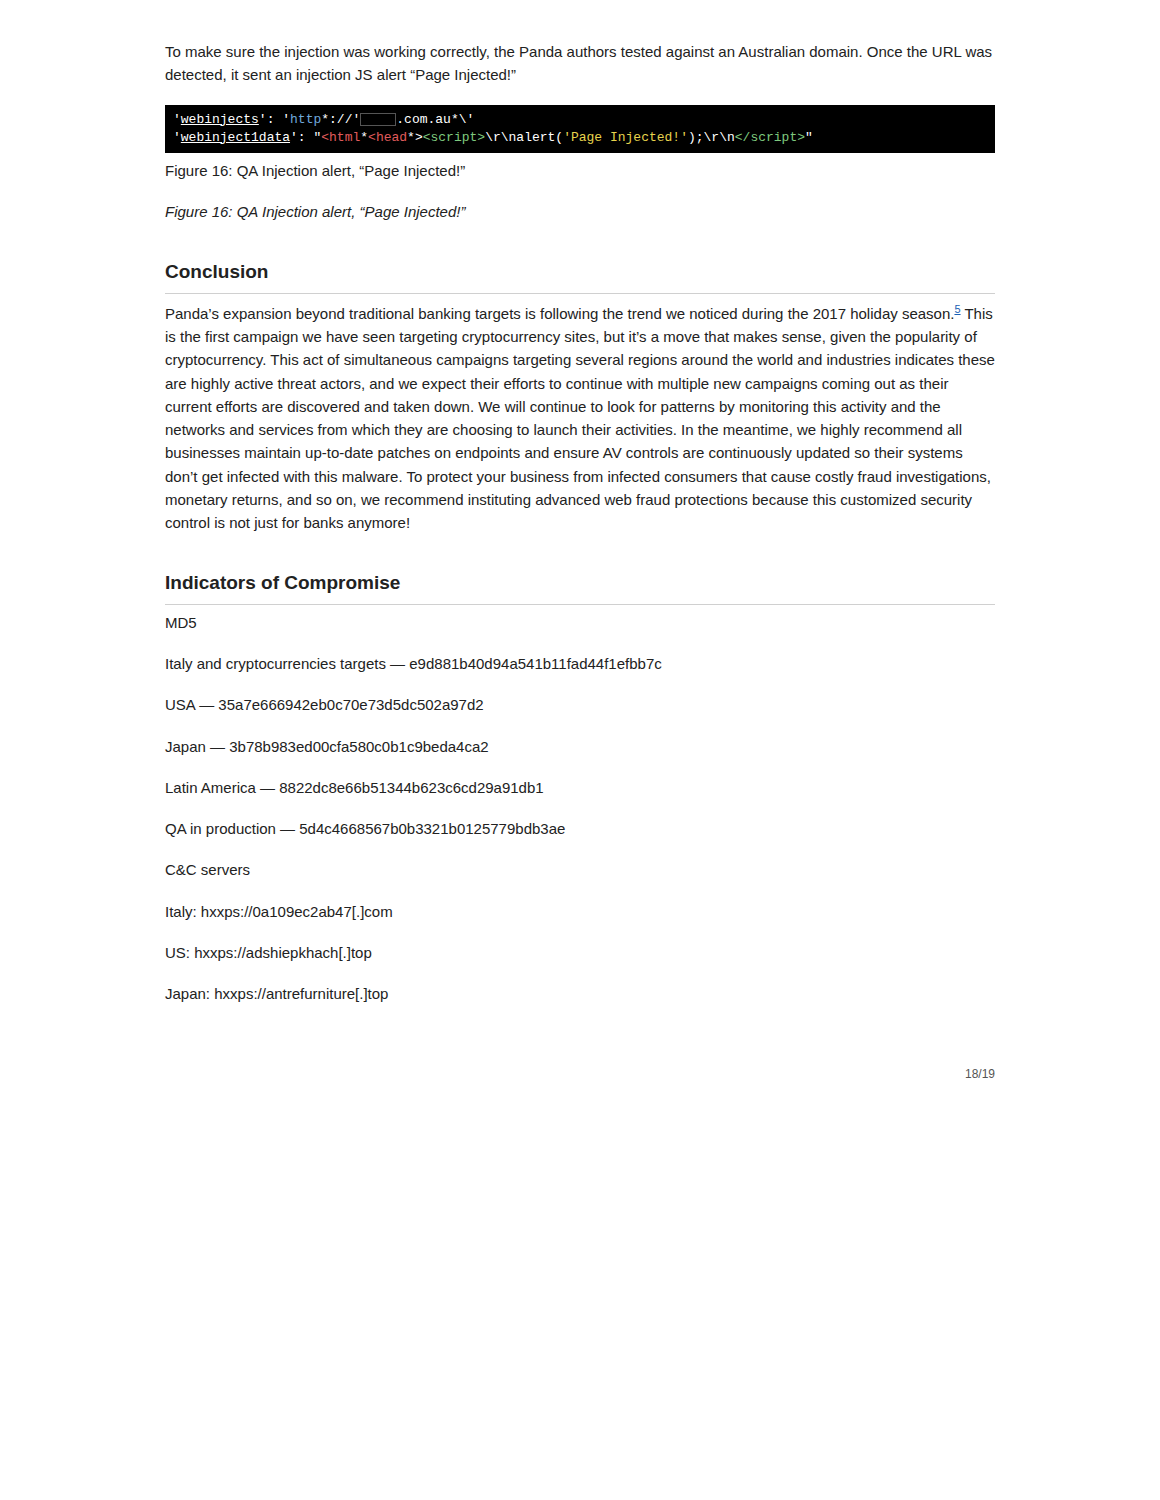To make sure the injection was working correctly, the Panda authors tested against an Australian domain. Once the URL was detected, it sent an injection JS alert “Page Injected!”
'webinjects': 'http*://' .com.au*\' 'webinject1data': "<html*<head*><script>\r\nalert('Page Injected!');\r\n</script>"
Figure 16: QA Injection alert, “Page Injected!”
Figure 16: QA Injection alert, “Page Injected!”
Conclusion
Panda’s expansion beyond traditional banking targets is following the trend we noticed during the 2017 holiday season.5 This is the first campaign we have seen targeting cryptocurrency sites, but it’s a move that makes sense, given the popularity of cryptocurrency. This act of simultaneous campaigns targeting several regions around the world and industries indicates these are highly active threat actors, and we expect their efforts to continue with multiple new campaigns coming out as their current efforts are discovered and taken down. We will continue to look for patterns by monitoring this activity and the networks and services from which they are choosing to launch their activities. In the meantime, we highly recommend all businesses maintain up-to-date patches on endpoints and ensure AV controls are continuously updated so their systems don’t get infected with this malware. To protect your business from infected consumers that cause costly fraud investigations, monetary returns, and so on, we recommend instituting advanced web fraud protections because this customized security control is not just for banks anymore!
Indicators of Compromise
MD5
Italy and cryptocurrencies targets — e9d881b40d94a541b11fad44f1efbb7c
USA — 35a7e666942eb0c70e73d5dc502a97d2
Japan — 3b78b983ed00cfa580c0b1c9beda4ca2
Latin America — 8822dc8e66b51344b623c6cd29a91db1
QA in production — 5d4c4668567b0b3321b0125779bdb3ae
C&C servers
Italy: hxxps://0a109ec2ab47[.]com
US: hxxps://adshiepkhach[.]top
Japan: hxxps://antrefurniture[.]top
18/19